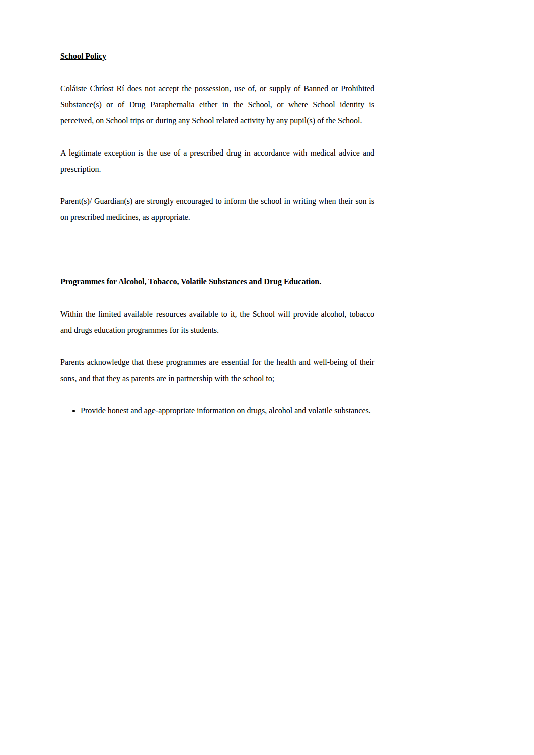School Policy
Coláiste Chríost Rí does not accept the possession, use of, or supply of Banned or Prohibited Substance(s) or of Drug Paraphernalia either in the School, or where School identity is perceived, on School trips or during any School related activity by any pupil(s) of the School.
A legitimate exception is the use of a prescribed drug in accordance with medical advice and prescription.
Parent(s)/ Guardian(s) are strongly encouraged to inform the school in writing when their son is on prescribed medicines, as appropriate.
Programmes for Alcohol, Tobacco, Volatile Substances and Drug Education.
Within the limited available resources available to it, the School will provide alcohol, tobacco and drugs education programmes for its students.
Parents acknowledge that these programmes are essential for the health and well-being of their sons, and that they as parents are in partnership with the school to;
Provide honest and age-appropriate information on drugs, alcohol and volatile substances.